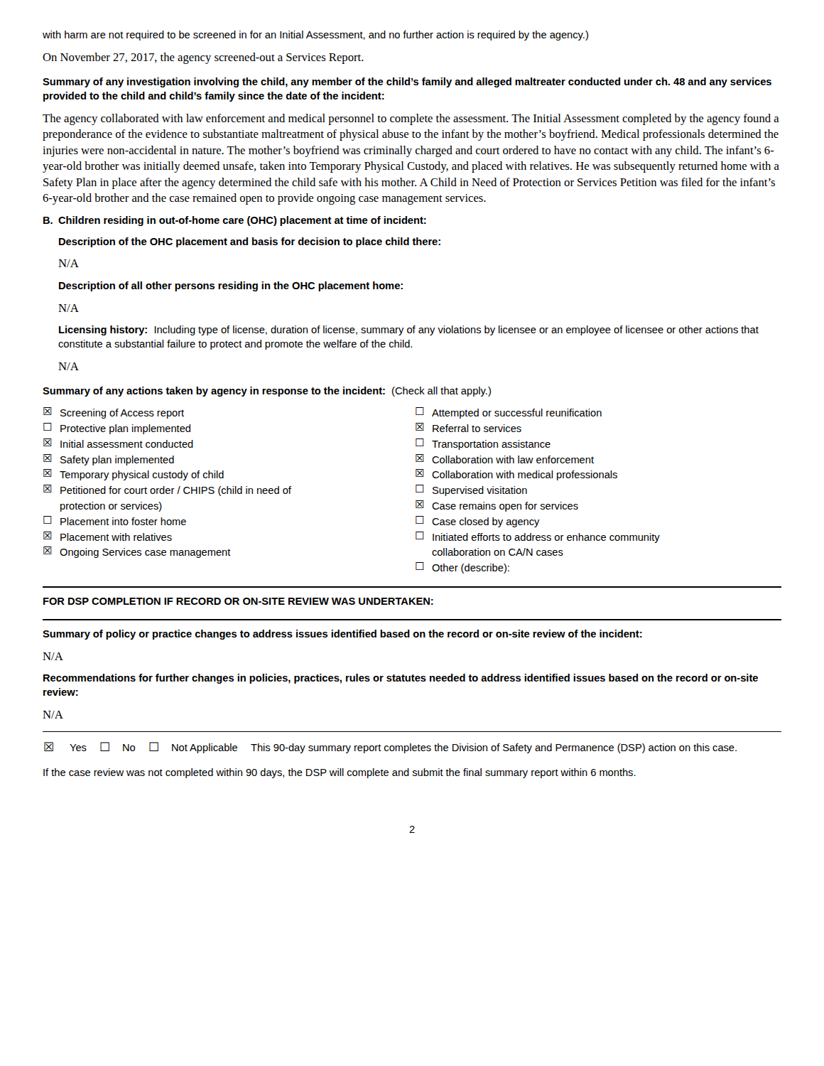with harm are not required to be screened in for an Initial Assessment, and no further action is required by the agency.)
On November 27, 2017, the agency screened-out a Services Report.
Summary of any investigation involving the child, any member of the child’s family and alleged maltreater conducted under ch. 48 and any services provided to the child and child’s family since the date of the incident:
The agency collaborated with law enforcement and medical personnel to complete the assessment. The Initial Assessment completed by the agency found a preponderance of the evidence to substantiate maltreatment of physical abuse to the infant by the mother’s boyfriend. Medical professionals determined the injuries were non-accidental in nature. The mother’s boyfriend was criminally charged and court ordered to have no contact with any child. The infant’s 6-year-old brother was initially deemed unsafe, taken into Temporary Physical Custody, and placed with relatives. He was subsequently returned home with a Safety Plan in place after the agency determined the child safe with his mother. A Child in Need of Protection or Services Petition was filed for the infant’s 6-year-old brother and the case remained open to provide ongoing case management services.
B. Children residing in out-of-home care (OHC) placement at time of incident:
Description of the OHC placement and basis for decision to place child there:
N/A
Description of all other persons residing in the OHC placement home:
N/A
Licensing history: Including type of license, duration of license, summary of any violations by licensee or an employee of licensee or other actions that constitute a substantial failure to protect and promote the welfare of the child.
N/A
Summary of any actions taken by agency in response to the incident: (Check all that apply.)
| ☒ | Screening of Access report | ☐ | Attempted or successful reunification |
| ☐ | Protective plan implemented | ☒ | Referral to services |
| ☒ | Initial assessment conducted | ☐ | Transportation assistance |
| ☒ | Safety plan implemented | ☒ | Collaboration with law enforcement |
| ☒ | Temporary physical custody of child | ☒ | Collaboration with medical professionals |
| ☒ | Petitioned for court order / CHIPS (child in need of | ☐ | Supervised visitation |
| | protection or services) | ☒ | Case remains open for services |
| ☐ | Placement into foster home | ☐ | Case closed by agency |
| ☒ | Placement with relatives | ☐ | Initiated efforts to address or enhance community |
| ☒ | Ongoing Services case management | | collaboration on CA/N cases |
| | | ☐ | Other (describe): |
FOR DSP COMPLETION IF RECORD OR ON-SITE REVIEW WAS UNDERTAKEN:
Summary of policy or practice changes to address issues identified based on the record or on-site review of the incident:
N/A
Recommendations for further changes in policies, practices, rules or statutes needed to address identified issues based on the record or on-site review:
N/A
| ☒ | Yes | ☐ | No | ☐ | Not Applicable | This 90-day summary report completes the Division of Safety and Permanence (DSP) action on this case. |
If the case review was not completed within 90 days, the DSP will complete and submit the final summary report within 6 months.
2